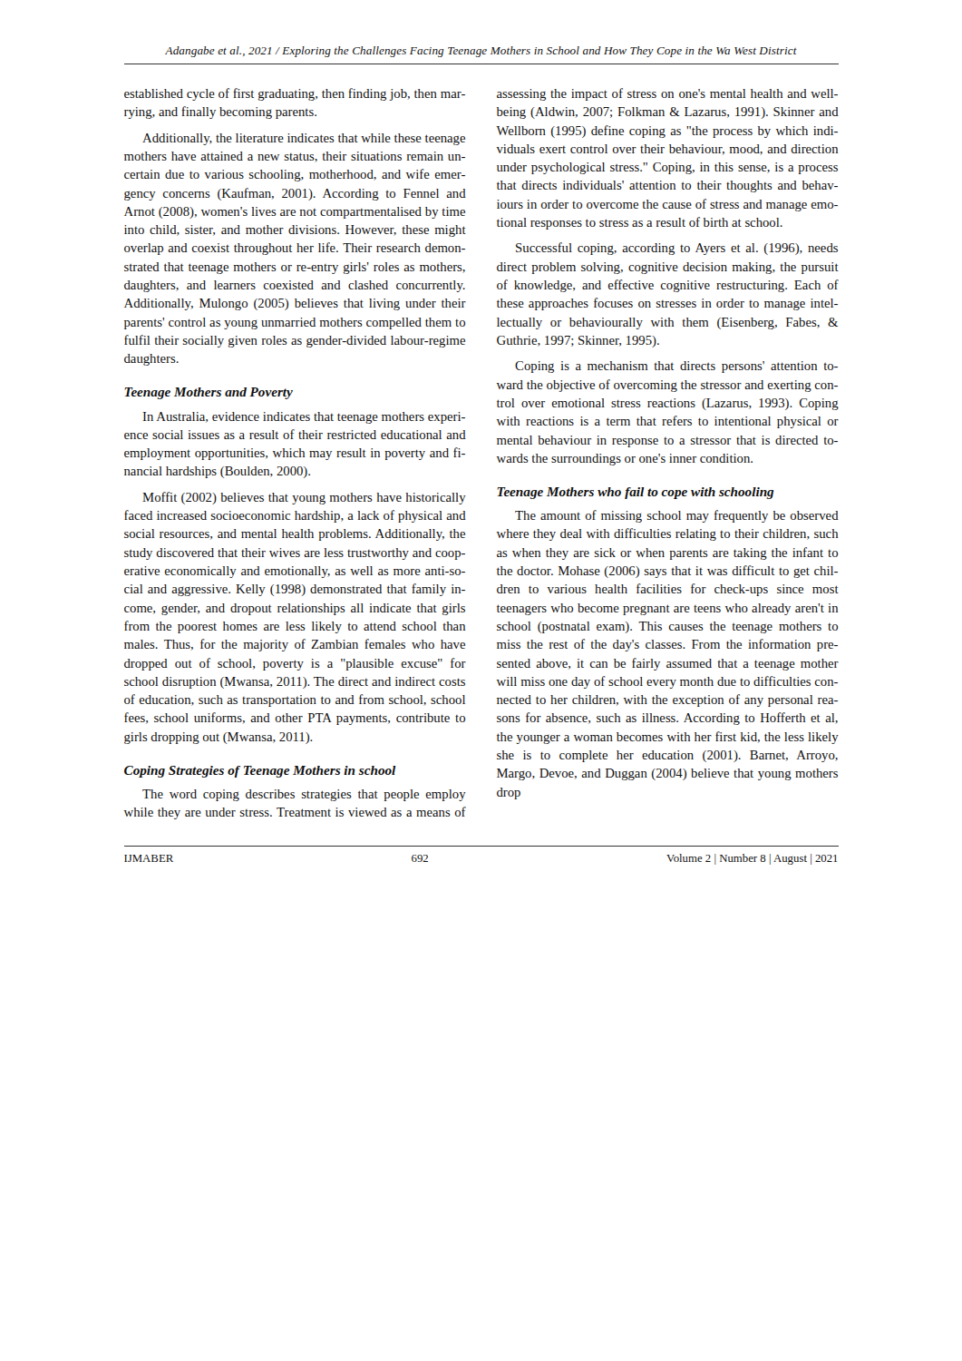Adangabe et al., 2021 / Exploring the Challenges Facing Teenage Mothers in School and How They Cope in the Wa West District
established cycle of first graduating, then finding job, then marrying, and finally becoming parents.
Additionally, the literature indicates that while these teenage mothers have attained a new status, their situations remain uncertain due to various schooling, motherhood, and wife emergency concerns (Kaufman, 2001). According to Fennel and Arnot (2008), women's lives are not compartmentalised by time into child, sister, and mother divisions. However, these might overlap and coexist throughout her life. Their research demonstrated that teenage mothers or re-entry girls' roles as mothers, daughters, and learners coexisted and clashed concurrently. Additionally, Mulongo (2005) believes that living under their parents' control as young unmarried mothers compelled them to fulfil their socially given roles as gender-divided labour-regime daughters.
Teenage Mothers and Poverty
In Australia, evidence indicates that teenage mothers experience social issues as a result of their restricted educational and employment opportunities, which may result in poverty and financial hardships (Boulden, 2000).
Moffit (2002) believes that young mothers have historically faced increased socioeconomic hardship, a lack of physical and social resources, and mental health problems. Additionally, the study discovered that their wives are less trustworthy and cooperative economically and emotionally, as well as more anti-social and aggressive. Kelly (1998) demonstrated that family income, gender, and dropout relationships all indicate that girls from the poorest homes are less likely to attend school than males. Thus, for the majority of Zambian females who have dropped out of school, poverty is a "plausible excuse" for school disruption (Mwansa, 2011). The direct and indirect costs of education, such as transportation to and from school, school fees, school uniforms, and other PTA payments, contribute to girls dropping out (Mwansa, 2011).
Coping Strategies of Teenage Mothers in school
The word coping describes strategies that people employ while they are under stress. Treatment is viewed as a means of assessing the impact of stress on one's mental health and well-being (Aldwin, 2007; Folkman & Lazarus, 1991). Skinner and Wellborn (1995) define coping as "the process by which individuals exert control over their behaviour, mood, and direction under psychological stress." Coping, in this sense, is a process that directs individuals' attention to their thoughts and behaviours in order to overcome the cause of stress and manage emotional responses to stress as a result of birth at school.
Successful coping, according to Ayers et al. (1996), needs direct problem solving, cognitive decision making, the pursuit of knowledge, and effective cognitive restructuring. Each of these approaches focuses on stresses in order to manage intellectually or behaviourally with them (Eisenberg, Fabes, & Guthrie, 1997; Skinner, 1995).
Coping is a mechanism that directs persons' attention toward the objective of overcoming the stressor and exerting control over emotional stress reactions (Lazarus, 1993). Coping with reactions is a term that refers to intentional physical or mental behaviour in response to a stressor that is directed towards the surroundings or one's inner condition.
Teenage Mothers who fail to cope with schooling
The amount of missing school may frequently be observed where they deal with difficulties relating to their children, such as when they are sick or when parents are taking the infant to the doctor. Mohase (2006) says that it was difficult to get children to various health facilities for check-ups since most teenagers who become pregnant are teens who already aren't in school (postnatal exam). This causes the teenage mothers to miss the rest of the day's classes. From the information presented above, it can be fairly assumed that a teenage mother will miss one day of school every month due to difficulties connected to her children, with the exception of any personal reasons for absence, such as illness. According to Hofferth et al, the younger a woman becomes with her first kid, the less likely she is to complete her education (2001). Barnet, Arroyo, Margo, Devoe, and Duggan (2004) believe that young mothers drop
IJMABER
692
Volume 2 | Number 8 | August | 2021